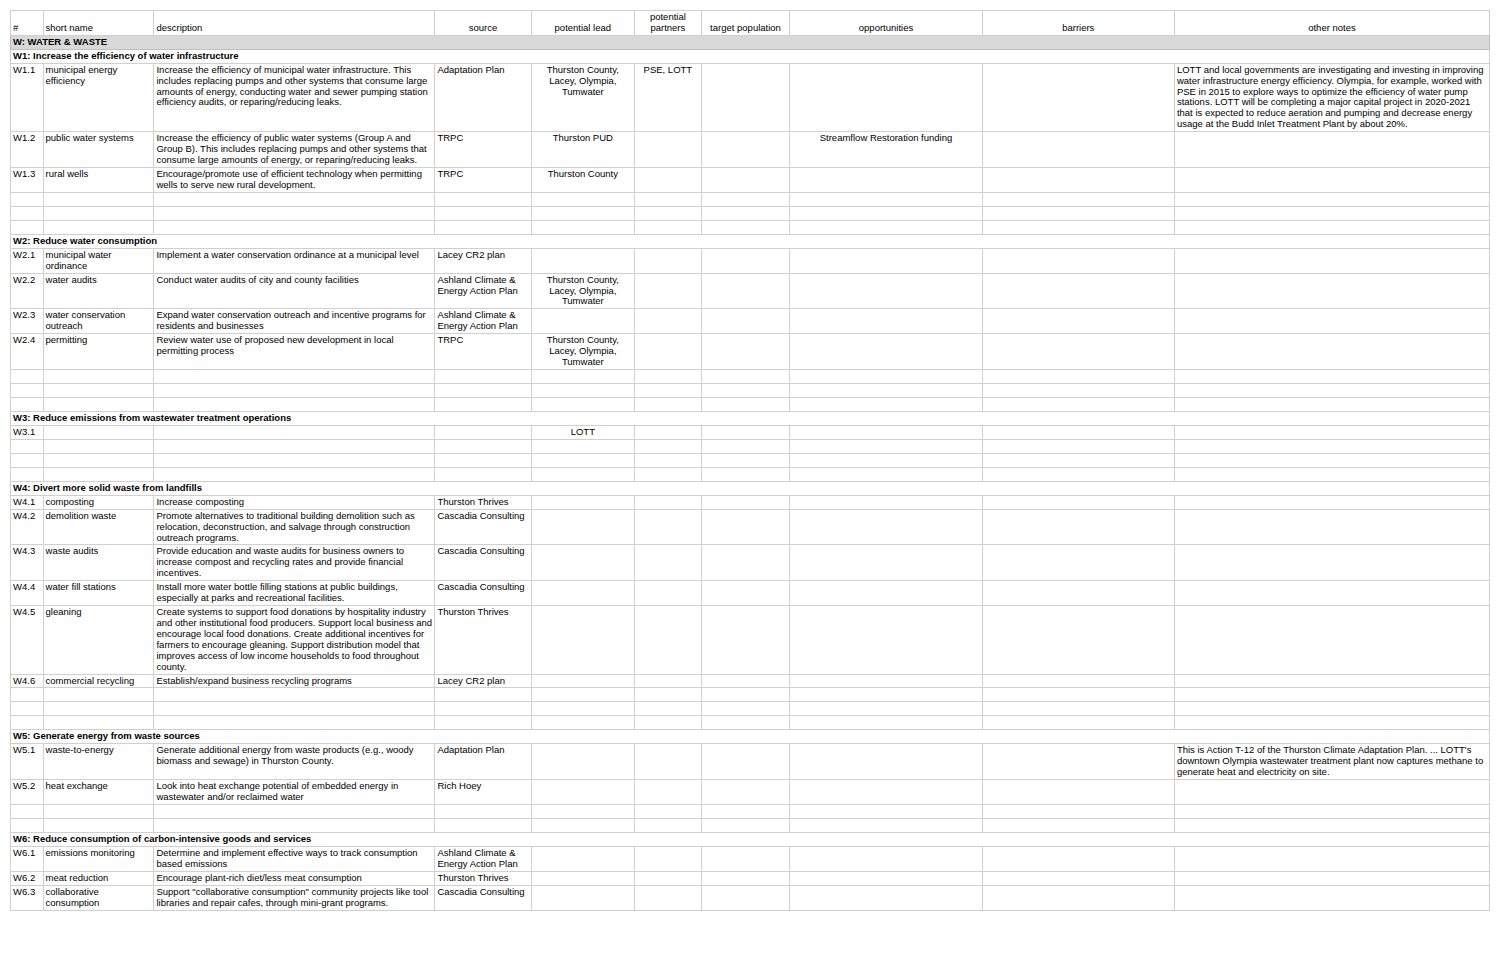| # | short name | description | source | potential lead | potential partners | target population | opportunities | barriers | other notes |
| --- | --- | --- | --- | --- | --- | --- | --- | --- | --- |
| W: WATER & WASTE |
| W1: Increase the efficiency of water infrastructure |
| W1.1 | municipal energy efficiency | Increase the efficiency of municipal water infrastructure. This includes replacing pumps and other systems that consume large amounts of energy, conducting water and sewer pumping station efficiency audits, or reparing/reducing leaks. | Adaptation Plan | Thurston County, Lacey, Olympia, Tumwater | PSE, LOTT | | | | LOTT and local governments are investigating and investing in improving water infrastructure energy efficiency. Olympia, for example, worked with PSE in 2015 to explore ways to optimize the efficiency of water pump stations. LOTT will be completing a major capital project in 2020-2021 that is expected to reduce aeration and pumping and decrease energy usage at the Budd Inlet Treatment Plant by about 20%. |
| W1.2 | public water systems | Increase the efficiency of public water systems (Group A and Group B). This includes replacing pumps and other systems that consume large amounts of energy, or reparing/reducing leaks. | TRPC | Thurston PUD | | | Streamflow Restoration funding | | |
| W1.3 | rural wells | Encourage/promote use of efficient technology when permitting wells to serve new rural development. | TRPC | Thurston County | | | | | |
| W2: Reduce water consumption |
| W2.1 | municipal water ordinance | Implement a water conservation ordinance at a municipal level | Lacey CR2 plan | | | | | | |
| W2.2 | water audits | Conduct water audits of city and county facilities | Ashland Climate & Energy Action Plan | Thurston County, Lacey, Olympia, Tumwater | | | | | |
| W2.3 | water conservation outreach | Expand water conservation outreach and incentive programs for residents and businesses | Ashland Climate & Energy Action Plan | | | | | | |
| W2.4 | permitting | Review water use of proposed new development in local permitting process | TRPC | Thurston County, Lacey, Olympia, Tumwater | | | | | |
| W3: Reduce emissions from wastewater treatment operations |
| W3.1 | | | | LOTT | | | | | |
| W4: Divert more solid waste from landfills |
| W4.1 | composting | Increase composting | Thurston Thrives | | | | | | |
| W4.2 | demolition waste | Promote alternatives to traditional building demolition such as relocation, deconstruction, and salvage through construction outreach programs. | Cascadia Consulting | | | | | | |
| W4.3 | waste audits | Provide education and waste audits for business owners to increase compost and recycling rates and provide financial incentives. | Cascadia Consulting | | | | | | |
| W4.4 | water fill stations | Install more water bottle filling stations at public buildings, especially at parks and recreational facilities. | Cascadia Consulting | | | | | | |
| W4.5 | gleaning | Create systems to support food donations by hospitality industry and other institutional food producers. Support local business and encourage local food donations. Create additional incentives for farmers to encourage gleaning. Support distribution model that improves access of low income households to food throughout county. | Thurston Thrives | | | | | | |
| W4.6 | commercial recycling | Establish/expand business recycling programs | Lacey CR2 plan | | | | | | |
| W5: Generate energy from waste sources |
| W5.1 | waste-to-energy | Generate additional energy from waste products (e.g., woody biomass and sewage) in Thurston County. | Adaptation Plan | | | | | | This is Action T-12 of the Thurston Climate Adaptation Plan. ... LOTT's downtown Olympia wastewater treatment plant now captures methane to generate heat and electricity on site. |
| W5.2 | heat exchange | Look into heat exchange potential of embedded energy in wastewater and/or reclaimed water | Rich Hoey | | | | | | |
| W6: Reduce consumption of carbon-intensive goods and services |
| W6.1 | emissions monitoring | Determine and implement effective ways to track consumption based emissions | Ashland Climate & Energy Action Plan | | | | | | |
| W6.2 | meat reduction | Encourage plant-rich diet/less meat consumption | Thurston Thrives | | | | | | |
| W6.3 | collaborative consumption | Support "collaborative consumption" community projects like tool libraries and repair cafes, through mini-grant programs. | Cascadia Consulting | | | | | | |